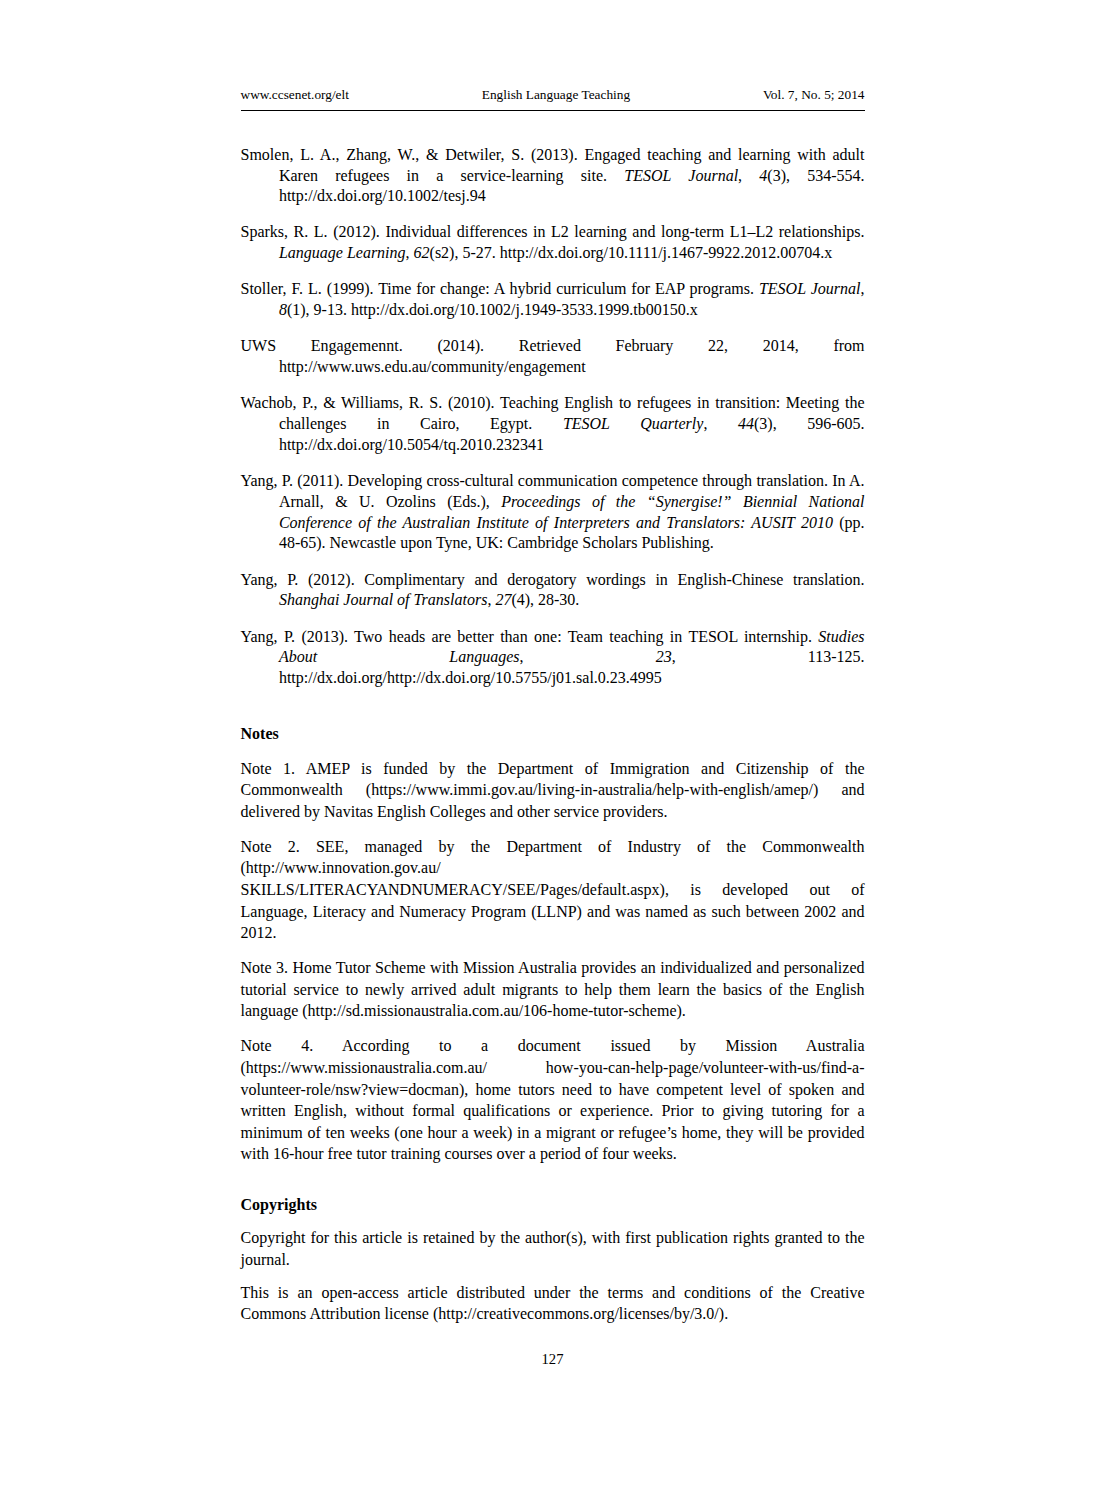www.ccsenet.org/elt English Language Teaching Vol. 7, No. 5; 2014
Smolen, L. A., Zhang, W., & Detwiler, S. (2013). Engaged teaching and learning with adult Karen refugees in a service-learning site. TESOL Journal, 4(3), 534-554. http://dx.doi.org/10.1002/tesj.94
Sparks, R. L. (2012). Individual differences in L2 learning and long-term L1–L2 relationships. Language Learning, 62(s2), 5-27. http://dx.doi.org/10.1111/j.1467-9922.2012.00704.x
Stoller, F. L. (1999). Time for change: A hybrid curriculum for EAP programs. TESOL Journal, 8(1), 9-13. http://dx.doi.org/10.1002/j.1949-3533.1999.tb00150.x
UWS Engagemennt. (2014). Retrieved February 22, 2014, from http://www.uws.edu.au/community/engagement
Wachob, P., & Williams, R. S. (2010). Teaching English to refugees in transition: Meeting the challenges in Cairo, Egypt. TESOL Quarterly, 44(3), 596-605. http://dx.doi.org/10.5054/tq.2010.232341
Yang, P. (2011). Developing cross-cultural communication competence through translation. In A. Arnall, & U. Ozolins (Eds.), Proceedings of the “Synergise!” Biennial National Conference of the Australian Institute of Interpreters and Translators: AUSIT 2010 (pp. 48-65). Newcastle upon Tyne, UK: Cambridge Scholars Publishing.
Yang, P. (2012). Complimentary and derogatory wordings in English-Chinese translation. Shanghai Journal of Translators, 27(4), 28-30.
Yang, P. (2013). Two heads are better than one: Team teaching in TESOL internship. Studies About Languages, 23, 113-125. http://dx.doi.org/http://dx.doi.org/10.5755/j01.sal.0.23.4995
Notes
Note 1. AMEP is funded by the Department of Immigration and Citizenship of the Commonwealth (https://www.immi.gov.au/living-in-australia/help-with-english/amep/) and delivered by Navitas English Colleges and other service providers.
Note 2. SEE, managed by the Department of Industry of the Commonwealth (http://www.innovation.gov.au/ SKILLS/LITERACYANDNUMERACY/SEE/Pages/default.aspx), is developed out of Language, Literacy and Numeracy Program (LLNP) and was named as such between 2002 and 2012.
Note 3. Home Tutor Scheme with Mission Australia provides an individualized and personalized tutorial service to newly arrived adult migrants to help them learn the basics of the English language (http://sd.missionaustralia.com.au/106-home-tutor-scheme).
Note 4. According to a document issued by Mission Australia (https://www.missionaustralia.com.au/ how-you-can-help-page/volunteer-with-us/find-a-volunteer-role/nsw?view=docman), home tutors need to have competent level of spoken and written English, without formal qualifications or experience. Prior to giving tutoring for a minimum of ten weeks (one hour a week) in a migrant or refugee’s home, they will be provided with 16-hour free tutor training courses over a period of four weeks.
Copyrights
Copyright for this article is retained by the author(s), with first publication rights granted to the journal.
This is an open-access article distributed under the terms and conditions of the Creative Commons Attribution license (http://creativecommons.org/licenses/by/3.0/).
127